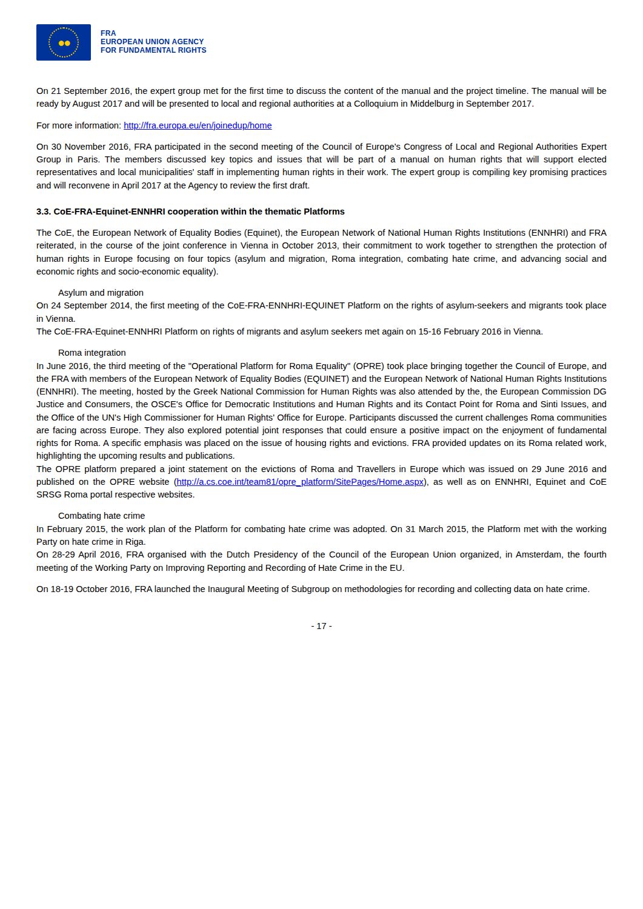●●
FRA
EUROPEAN UNION AGENCY
FOR FUNDAMENTAL RIGHTS
On 21 September 2016, the expert group met for the first time to discuss the content of the manual and the project timeline. The manual will be ready by August 2017 and will be presented to local and regional authorities at a Colloquium in Middelburg in September 2017.
For more information: http://fra.europa.eu/en/joinedup/home
On 30 November 2016, FRA participated in the second meeting of the Council of Europe's Congress of Local and Regional Authorities Expert Group in Paris. The members discussed key topics and issues that will be part of a manual on human rights that will support elected representatives and local municipalities' staff in implementing human rights in their work. The expert group is compiling key promising practices and will reconvene in April 2017 at the Agency to review the first draft.
3.3. CoE-FRA-Equinet-ENNHRI cooperation within the thematic Platforms
The CoE, the European Network of Equality Bodies (Equinet), the European Network of National Human Rights Institutions (ENNHRI) and FRA reiterated, in the course of the joint conference in Vienna in October 2013, their commitment to work together to strengthen the protection of human rights in Europe focusing on four topics (asylum and migration, Roma integration, combating hate crime, and advancing social and economic rights and socio-economic equality).
Asylum and migration
On 24 September 2014, the first meeting of the CoE-FRA-ENNHRI-EQUINET Platform on the rights of asylum-seekers and migrants took place in Vienna.
The CoE-FRA-Equinet-ENNHRI Platform on rights of migrants and asylum seekers met again on 15-16 February 2016 in Vienna.
Roma integration
In June 2016, the third meeting of the "Operational Platform for Roma Equality" (OPRE) took place bringing together the Council of Europe, and the FRA with members of the European Network of Equality Bodies (EQUINET) and the European Network of National Human Rights Institutions (ENNHRI). The meeting, hosted by the Greek National Commission for Human Rights was also attended by the, the European Commission DG Justice and Consumers, the OSCE's Office for Democratic Institutions and Human Rights and its Contact Point for Roma and Sinti Issues, and the Office of the UN's High Commissioner for Human Rights' Office for Europe. Participants discussed the current challenges Roma communities are facing across Europe. They also explored potential joint responses that could ensure a positive impact on the enjoyment of fundamental rights for Roma. A specific emphasis was placed on the issue of housing rights and evictions. FRA provided updates on its Roma related work, highlighting the upcoming results and publications.
The OPRE platform prepared a joint statement on the evictions of Roma and Travellers in Europe which was issued on 29 June 2016 and published on the OPRE website (http://a.cs.coe.int/team81/opre_platform/SitePages/Home.aspx), as well as on ENNHRI, Equinet and CoE SRSG Roma portal respective websites.
Combating hate crime
In February 2015, the work plan of the Platform for combating hate crime was adopted. On 31 March 2015, the Platform met with the working Party on hate crime in Riga.
On 28-29 April 2016, FRA organised with the Dutch Presidency of the Council of the European Union organized, in Amsterdam, the fourth meeting of the Working Party on Improving Reporting and Recording of Hate Crime in the EU.
On 18-19 October 2016, FRA launched the Inaugural Meeting of Subgroup on methodologies for recording and collecting data on hate crime.
- 17 -